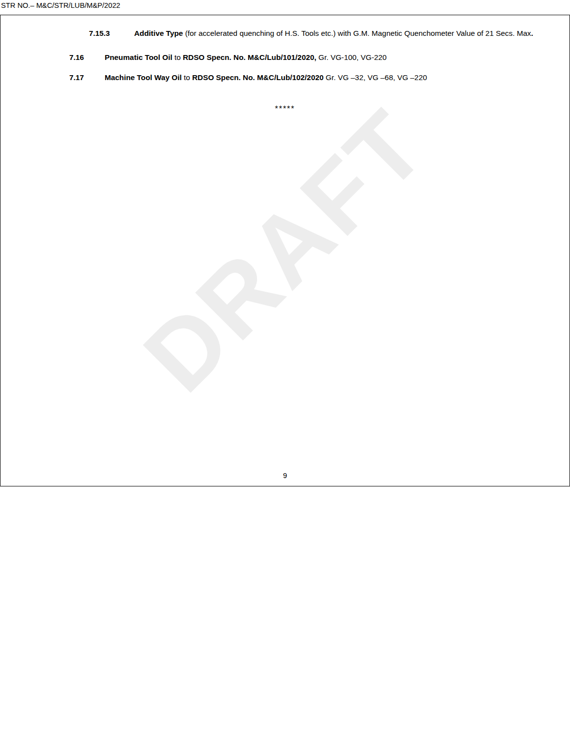STR NO.– M&C/STR/LUB/M&P/2022
DRAFT
7.15.3
Additive Type (for accelerated quenching of H.S. Tools etc.) with G.M. Magnetic Quenchometer Value of 21 Secs. Max.
7.16
Pneumatic Tool Oil to RDSO Specn. No. M&C/Lub/101/2020, Gr. VG-100, VG-220
7.17
Machine Tool Way Oil to RDSO Specn. No. M&C/Lub/102/2020 Gr. VG –32, VG –68, VG –220
*****
9